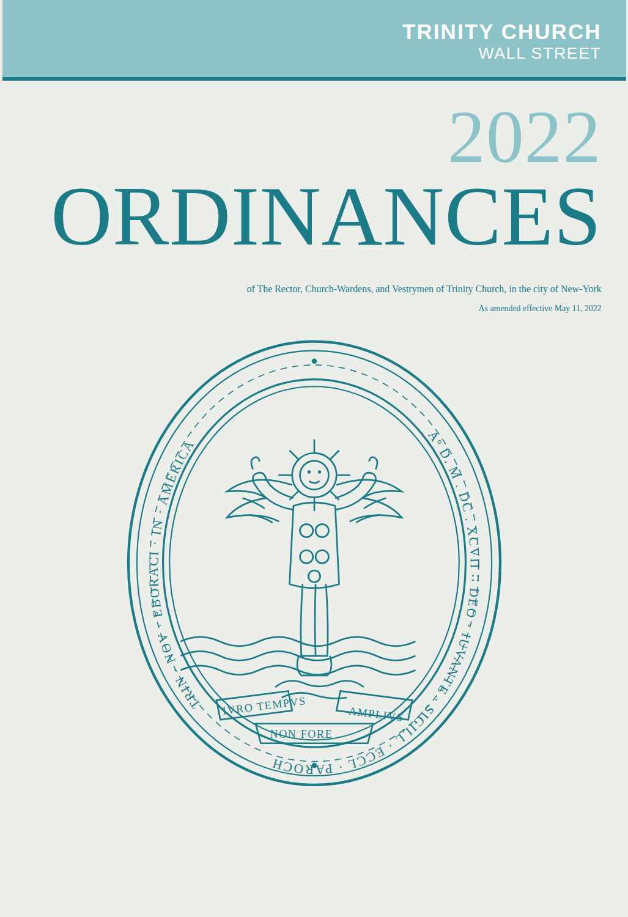Trinity Church Wall Street
2022
Ordinances
of The Rector, Church-Wardens, and Vestrymen of Trinity Church, in the city of New-York
As amended effective May 11, 2022
Seal of Trinity Church, New York Oval seal with a winged figure standing in water, surrounded by the inscriptions: A.o D. M. DC. XCVII, DEO IUVANTE, SIGILL. ECCL. PAROCH. TRIN. NOV. EBORACI IN AMERICA, and the mottoes IVRO TEMPVS, NON FORE, AMPLIVS. Aᵒ D. M . DC . XCVII ∶∶ DEO · IUVANTE · SIGILL · ECCL · PAROCH TRIN · NOV · EBORACI · IN · AMERICA IVRO TEMPVS AMPLIVS NON FORE